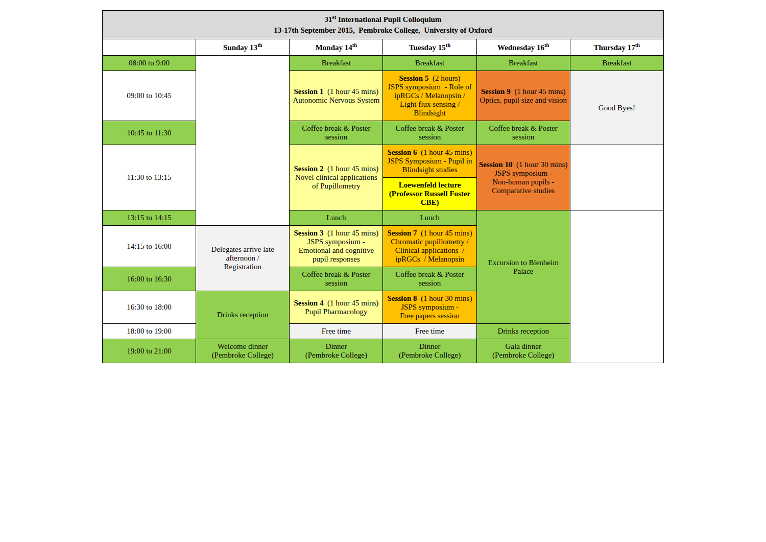| 31 st International Pupil Colloquium 13-17th September 2015, Pembroke College, University of Oxford |
| | Sunday 13 th | Monday 14 th | Tuesday 15 th | Wednesday 16 th | Thursday 17 th |
| 08:00 to 9:00 | | Breakfast | Breakfast | Breakfast | Breakfast |
| 09:00 to 10:45 | Session 1 (1 hour 45 mins) Autonomic Nervous System | Session 5 (2 hours) JSPS symposium - Role of ipRGCs / Melanopsin / Light flux sensing / Blindsight | Session 9 (1 hour 45 mins) Optics, pupil size and vision | Good Byes! |
| 10:45 to 11:30 | Coffee break & Poster session | Coffee break & Poster session | Coffee break & Poster session |
| 11:30 to 13:15 | Session 2 (1 hour 45 mins) Novel clinical applications of Pupillometry | / Session 6 (1 hour 45 mins) JSPS Symposium - Pupil in Blindsight studies / / Loewenfeld lecture (Professor Russell Foster CBE) / | Session 10 (1 hour 30 mins) JSPS symposium - Non-human pupils - Comparative studies | |
| 13:15 to 14:15 | Lunch | Lunch | Excursion to Blenheim Palace | |
| 14:15 to 16:00 | Delegates arrive late afternoon / Registration | Session 3 (1 hour 45 mins) JSPS symposium - Emotional and cognitive pupil responses | Session 7 (1 hour 45 mins) Chromatic pupillometry / Clinical applications / ipRGCs / Melanopsin |
| 16:00 to 16:30 | Coffee break & Poster session | Coffee break & Poster session |
| 16:30 to 18:00 | Drinks reception | Session 4 (1 hour 45 mins) Pupil Pharmacology | Session 8 (1 hour 30 mins) JSPS symposium - Free papers session |
| 18:00 to 19:00 | Free time | Free time | Drinks reception |
| 19:00 to 21:00 | Welcome dinner (Pembroke College) | Dinner (Pembroke College) | Dinner (Pembroke College) | Gala dinner (Pembroke College) |